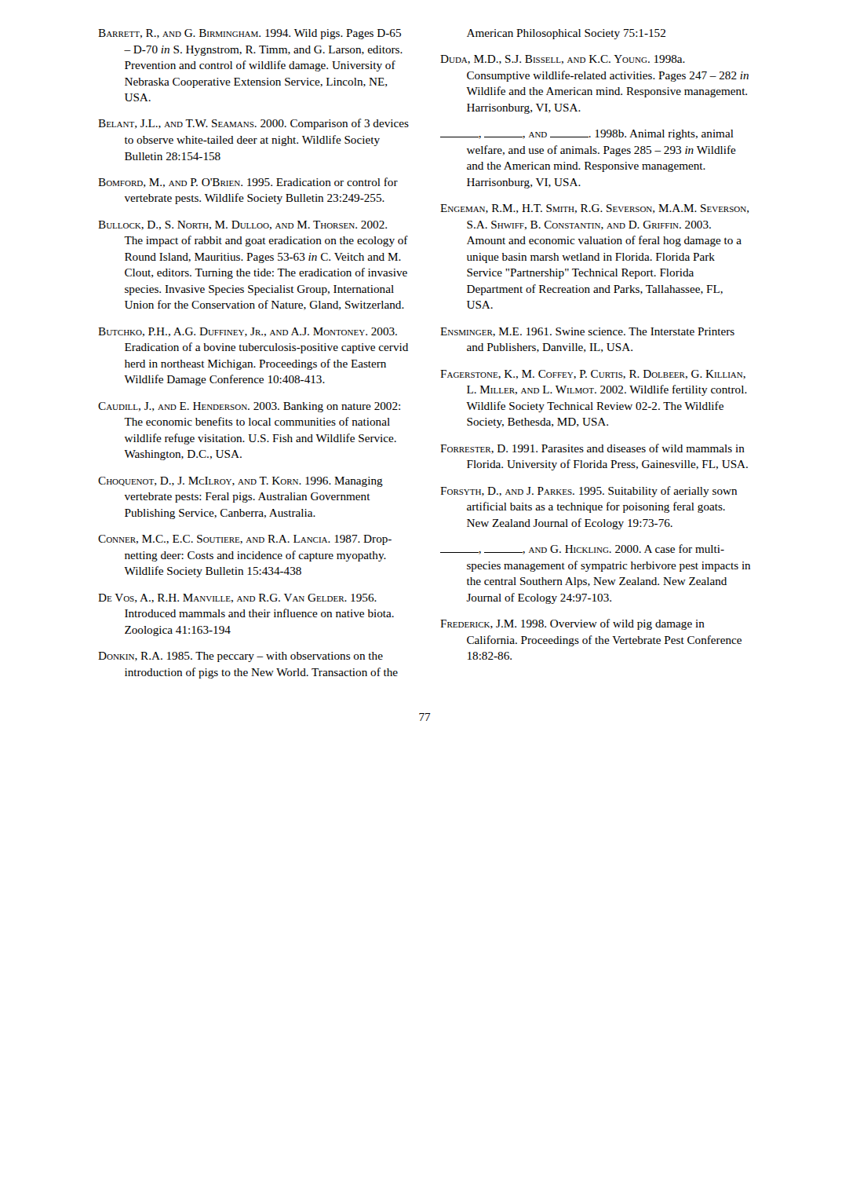Barrett, R., and G. Birmingham. 1994. Wild pigs. Pages D-65 – D-70 in S. Hygnstrom, R. Timm, and G. Larson, editors. Prevention and control of wildlife damage. University of Nebraska Cooperative Extension Service, Lincoln, NE, USA.
Belant, J.L., and T.W. Seamans. 2000. Comparison of 3 devices to observe white-tailed deer at night. Wildlife Society Bulletin 28:154-158
Bomford, M., and P. O'Brien. 1995. Eradication or control for vertebrate pests. Wildlife Society Bulletin 23:249-255.
Bullock, D., S. North, M. Dulloo, and M. Thorsen. 2002. The impact of rabbit and goat eradication on the ecology of Round Island, Mauritius. Pages 53-63 in C. Veitch and M. Clout, editors. Turning the tide: The eradication of invasive species. Invasive Species Specialist Group, International Union for the Conservation of Nature, Gland, Switzerland.
Butchko, P.H., A.G. Duffiney, Jr., and A.J. Montoney. 2003. Eradication of a bovine tuberculosis-positive captive cervid herd in northeast Michigan. Proceedings of the Eastern Wildlife Damage Conference 10:408-413.
Caudill, J., and E. Henderson. 2003. Banking on nature 2002: The economic benefits to local communities of national wildlife refuge visitation. U.S. Fish and Wildlife Service. Washington, D.C., USA.
Choquenot, D., J. McIlroy, and T. Korn. 1996. Managing vertebrate pests: Feral pigs. Australian Government Publishing Service, Canberra, Australia.
Conner, M.C., E.C. Soutiere, and R.A. Lancia. 1987. Drop-netting deer: Costs and incidence of capture myopathy. Wildlife Society Bulletin 15:434-438
De Vos, A., R.H. Manville, and R.G. Van Gelder. 1956. Introduced mammals and their influence on native biota. Zoologica 41:163-194
Donkin, R.A. 1985. The peccary – with observations on the introduction of pigs to the New World. Transaction of the American Philosophical Society 75:1-152
Duda, M.D., S.J. Bissell, and K.C. Young. 1998a. Consumptive wildlife-related activities. Pages 247 – 282 in Wildlife and the American mind. Responsive management. Harrisonburg, VI, USA.
, , and . 1998b. Animal rights, animal welfare, and use of animals. Pages 285 – 293 in Wildlife and the American mind. Responsive management. Harrisonburg, VI, USA.
Engeman, R.M., H.T. Smith, R.G. Severson, M.A.M. Severson, S.A. Shwiff, B. Constantin, and D. Griffin. 2003. Amount and economic valuation of feral hog damage to a unique basin marsh wetland in Florida. Florida Park Service "Partnership" Technical Report. Florida Department of Recreation and Parks, Tallahassee, FL, USA.
Ensminger, M.E. 1961. Swine science. The Interstate Printers and Publishers, Danville, IL, USA.
Fagerstone, K., M. Coffey, P. Curtis, R. Dolbeer, G. Killian, L. Miller, and L. Wilmot. 2002. Wildlife fertility control. Wildlife Society Technical Review 02-2. The Wildlife Society, Bethesda, MD, USA.
Forrester, D. 1991. Parasites and diseases of wild mammals in Florida. University of Florida Press, Gainesville, FL, USA.
Forsyth, D., and J. Parkes. 1995. Suitability of aerially sown artificial baits as a technique for poisoning feral goats. New Zealand Journal of Ecology 19:73-76.
, , and G. Hickling. 2000. A case for multi-species management of sympatric herbivore pest impacts in the central Southern Alps, New Zealand. New Zealand Journal of Ecology 24:97-103.
Frederick, J.M. 1998. Overview of wild pig damage in California. Proceedings of the Vertebrate Pest Conference 18:82-86.
77